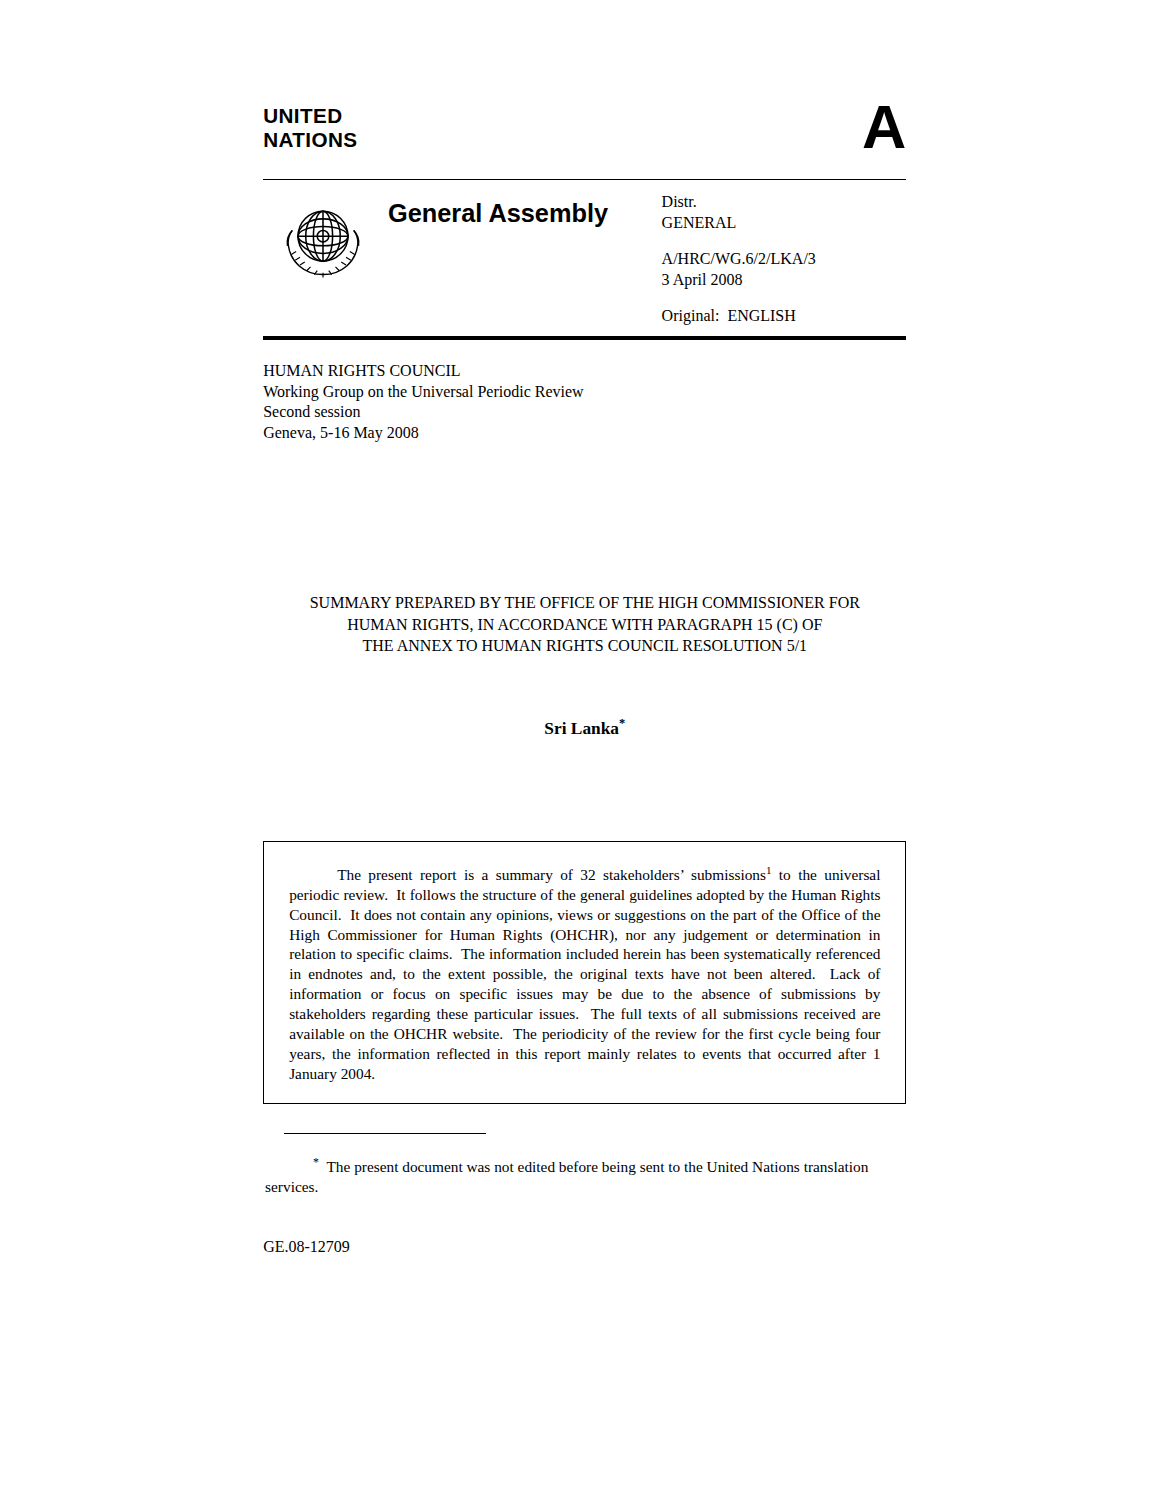A
UNITED
NATIONS
General Assembly
Distr.
GENERAL
A/HRC/WG.6/2/LKA/3
3 April 2008
Original: ENGLISH
HUMAN RIGHTS COUNCIL
Working Group on the Universal Periodic Review
Second session
Geneva, 5-16 May 2008
SUMMARY PREPARED BY THE OFFICE OF THE HIGH COMMISSIONER FOR
HUMAN RIGHTS, IN ACCORDANCE WITH PARAGRAPH 15 (C) OF
THE ANNEX TO HUMAN RIGHTS COUNCIL RESOLUTION 5/1
Sri Lanka*
The present report is a summary of 32 stakeholders’ submissions1 to the universal periodic review. It follows the structure of the general guidelines adopted by the Human Rights Council. It does not contain any opinions, views or suggestions on the part of the Office of the High Commissioner for Human Rights (OHCHR), nor any judgement or determination in relation to specific claims. The information included herein has been systematically referenced in endnotes and, to the extent possible, the original texts have not been altered. Lack of information or focus on specific issues may be due to the absence of submissions by stakeholders regarding these particular issues. The full texts of all submissions received are available on the OHCHR website. The periodicity of the review for the first cycle being four years, the information reflected in this report mainly relates to events that occurred after 1 January 2004.
* The present document was not edited before being sent to the United Nations translation services.
GE.08-12709